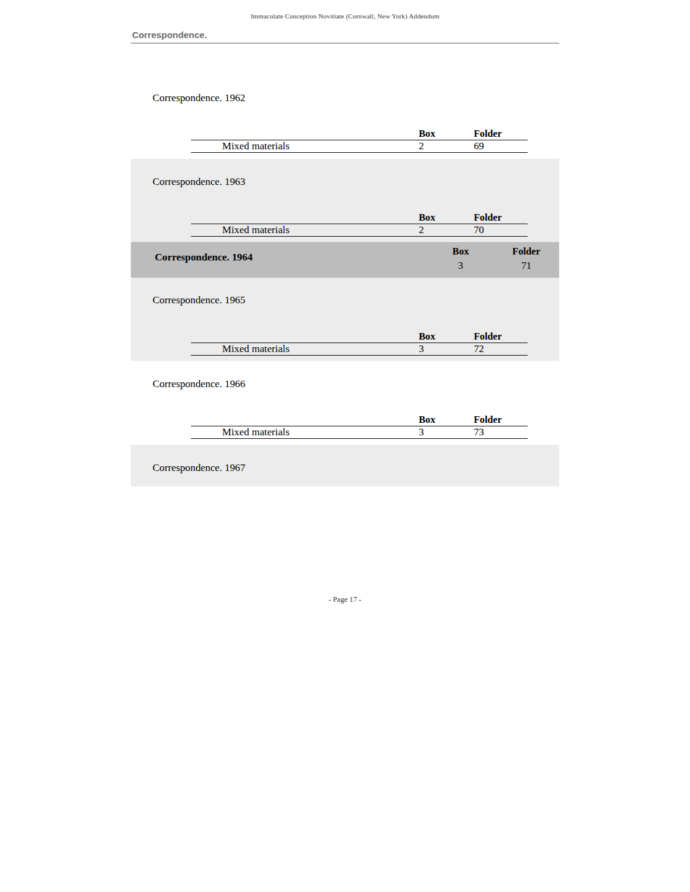Immaculate Conception Novitiate (Cornwall, New York) Addendum
Correspondence.
Correspondence. 1962
| | Box | Folder |
| --- | --- | --- |
| Mixed materials | 2 | 69 |
Correspondence. 1963
| | Box | Folder |
| --- | --- | --- |
| Mixed materials | 2 | 70 |
Correspondence. 1964
Box 3
Folder 71
Correspondence. 1965
| | Box | Folder |
| --- | --- | --- |
| Mixed materials | 3 | 72 |
Correspondence. 1966
| | Box | Folder |
| --- | --- | --- |
| Mixed materials | 3 | 73 |
Correspondence. 1967
- Page 17 -